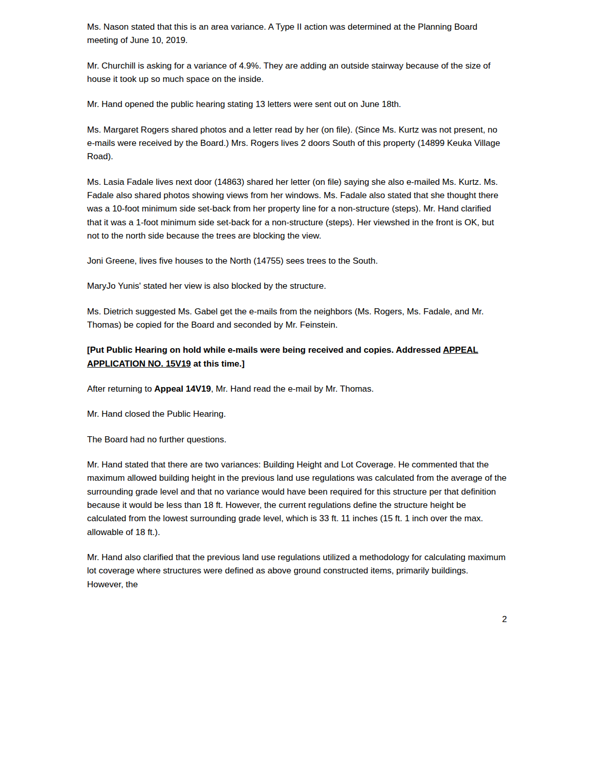Ms. Nason stated that this is an area variance. A Type II action was determined at the Planning Board meeting of June 10, 2019.
Mr. Churchill is asking for a variance of 4.9%. They are adding an outside stairway because of the size of house it took up so much space on the inside.
Mr. Hand opened the public hearing stating 13 letters were sent out on June 18th.
Ms. Margaret Rogers shared photos and a letter read by her (on file). (Since Ms. Kurtz was not present, no e-mails were received by the Board.) Mrs. Rogers lives 2 doors South of this property (14899 Keuka Village Road).
Ms. Lasia Fadale lives next door (14863) shared her letter (on file) saying she also e-mailed Ms. Kurtz. Ms. Fadale also shared photos showing views from her windows. Ms. Fadale also stated that she thought there was a 10-foot minimum side set-back from her property line for a non-structure (steps). Mr. Hand clarified that it was a 1-foot minimum side set-back for a non-structure (steps). Her viewshed in the front is OK, but not to the north side because the trees are blocking the view.
Joni Greene, lives five houses to the North (14755) sees trees to the South.
MaryJo Yunis' stated her view is also blocked by the structure.
Ms. Dietrich suggested Ms. Gabel get the e-mails from the neighbors (Ms. Rogers, Ms. Fadale, and Mr. Thomas) be copied for the Board and seconded by Mr. Feinstein.
[Put Public Hearing on hold while e-mails were being received and copies. Addressed APPEAL APPLICATION NO. 15V19 at this time.]
After returning to Appeal 14V19, Mr. Hand read the e-mail by Mr. Thomas.
Mr. Hand closed the Public Hearing.
The Board had no further questions.
Mr. Hand stated that there are two variances: Building Height and Lot Coverage. He commented that the maximum allowed building height in the previous land use regulations was calculated from the average of the surrounding grade level and that no variance would have been required for this structure per that definition because it would be less than 18 ft. However, the current regulations define the structure height be calculated from the lowest surrounding grade level, which is 33 ft. 11 inches (15 ft. 1 inch over the max. allowable of 18 ft.).
Mr. Hand also clarified that the previous land use regulations utilized a methodology for calculating maximum lot coverage where structures were defined as above ground constructed items, primarily buildings. However, the
2